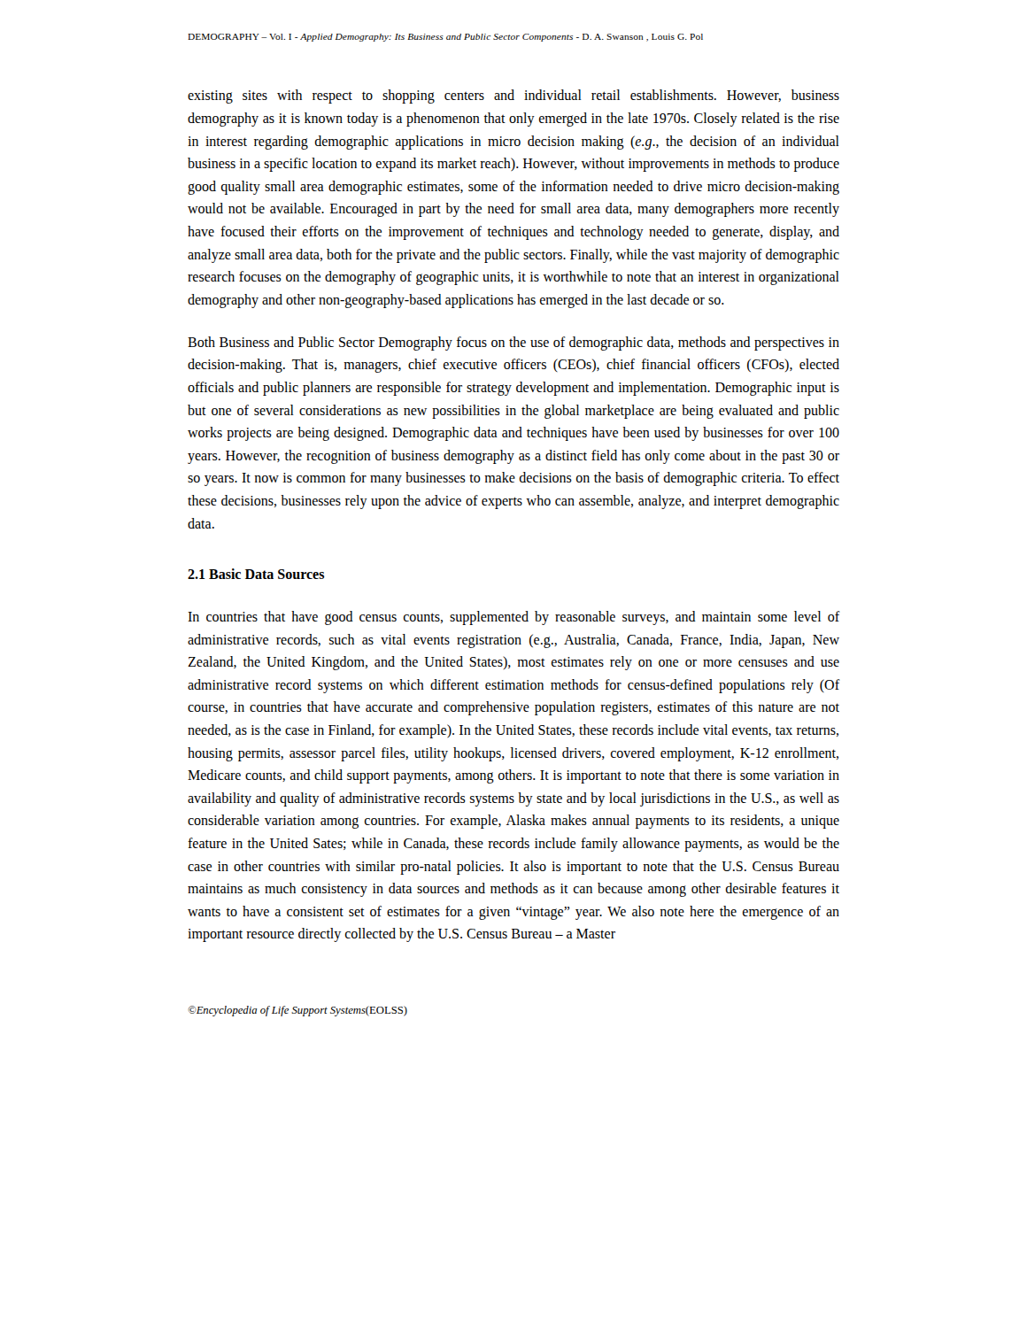DEMOGRAPHY – Vol. I - Applied Demography: Its Business and Public Sector Components - D. A. Swanson , Louis G. Pol
existing sites with respect to shopping centers and individual retail establishments. However, business demography as it is known today is a phenomenon that only emerged in the late 1970s. Closely related is the rise in interest regarding demographic applications in micro decision making (e.g., the decision of an individual business in a specific location to expand its market reach). However, without improvements in methods to produce good quality small area demographic estimates, some of the information needed to drive micro decision-making would not be available. Encouraged in part by the need for small area data, many demographers more recently have focused their efforts on the improvement of techniques and technology needed to generate, display, and analyze small area data, both for the private and the public sectors. Finally, while the vast majority of demographic research focuses on the demography of geographic units, it is worthwhile to note that an interest in organizational demography and other non-geography-based applications has emerged in the last decade or so.
Both Business and Public Sector Demography focus on the use of demographic data, methods and perspectives in decision-making. That is, managers, chief executive officers (CEOs), chief financial officers (CFOs), elected officials and public planners are responsible for strategy development and implementation. Demographic input is but one of several considerations as new possibilities in the global marketplace are being evaluated and public works projects are being designed. Demographic data and techniques have been used by businesses for over 100 years. However, the recognition of business demography as a distinct field has only come about in the past 30 or so years. It now is common for many businesses to make decisions on the basis of demographic criteria. To effect these decisions, businesses rely upon the advice of experts who can assemble, analyze, and interpret demographic data.
2.1 Basic Data Sources
In countries that have good census counts, supplemented by reasonable surveys, and maintain some level of administrative records, such as vital events registration (e.g., Australia, Canada, France, India, Japan, New Zealand, the United Kingdom, and the United States), most estimates rely on one or more censuses and use administrative record systems on which different estimation methods for census-defined populations rely (Of course, in countries that have accurate and comprehensive population registers, estimates of this nature are not needed, as is the case in Finland, for example). In the United States, these records include vital events, tax returns, housing permits, assessor parcel files, utility hookups, licensed drivers, covered employment, K-12 enrollment, Medicare counts, and child support payments, among others. It is important to note that there is some variation in availability and quality of administrative records systems by state and by local jurisdictions in the U.S., as well as considerable variation among countries. For example, Alaska makes annual payments to its residents, a unique feature in the United Sates; while in Canada, these records include family allowance payments, as would be the case in other countries with similar pro-natal policies. It also is important to note that the U.S. Census Bureau maintains as much consistency in data sources and methods as it can because among other desirable features it wants to have a consistent set of estimates for a given “vintage” year. We also note here the emergence of an important resource directly collected by the U.S. Census Bureau – a Master
©Encyclopedia of Life Support Systems(EOLSS)